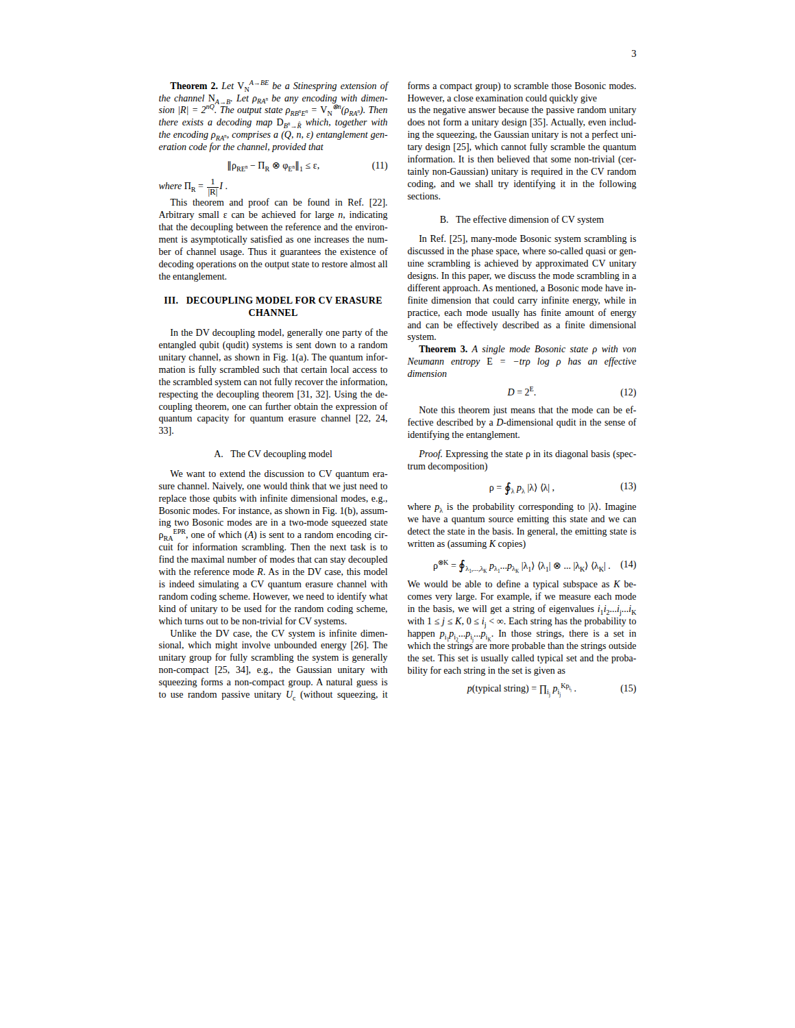3
Theorem 2. Let VNA→BE be a Stinespring extension of the channel NA→B. Let ρRAn be any encoding with dimension |R| = 2nQ. The output state ρRBnEn = VN⊗n(ρRAn). Then there exists a decoding map DBn→R̂ which, together with the encoding ρRAn, comprises a (Q, n, ε) entanglement generation code for the channel, provided that
∥ρREn − ΠR ⊗ φEn∥1 ≤ ε, (11)
where ΠR = 1|R|I .
This theorem and proof can be found in Ref. [22]. Arbitrary small ε can be achieved for large n, indicating that the decoupling between the reference and the environment is asymptotically satisfied as one increases the number of channel usage. Thus it guarantees the existence of decoding operations on the output state to restore almost all the entanglement.
III. Decoupling model for CV erasure channel
In the DV decoupling model, generally one party of the entangled qubit (qudit) systems is sent down to a random unitary channel, as shown in Fig. 1(a). The quantum information is fully scrambled such that certain local access to the scrambled system can not fully recover the information, respecting the decoupling theorem [31, 32]. Using the decoupling theorem, one can further obtain the expression of quantum capacity for quantum erasure channel [22, 24, 33].
A. The CV decoupling model
We want to extend the discussion to CV quantum erasure channel. Naively, one would think that we just need to replace those qubits with infinite dimensional modes, e.g., Bosonic modes. For instance, as shown in Fig. 1(b), assuming two Bosonic modes are in a two-mode squeezed state ρRAEPR, one of which (A) is sent to a random encoding circuit for information scrambling. Then the next task is to find the maximal number of modes that can stay decoupled with the reference mode R. As in the DV case, this model is indeed simulating a CV quantum erasure channel with random coding scheme. However, we need to identify what kind of unitary to be used for the random coding scheme, which turns out to be non-trivial for CV systems.
Unlike the DV case, the CV system is infinite dimensional, which might involve unbounded energy [26]. The unitary group for fully scrambling the system is generally non-compact [25, 34], e.g., the Gaussian unitary with squeezing forms a non-compact group. A natural guess is to use random passive unitary Uc (without squeezing, it forms a compact group) to scramble those Bosonic modes. However, a close examination could quickly give
us the negative answer because the passive random unitary does not form a unitary design [35]. Actually, even including the squeezing, the Gaussian unitary is not a perfect unitary design [25], which cannot fully scramble the quantum information. It is then believed that some non-trivial (certainly non-Gaussian) unitary is required in the CV random coding, and we shall try identifying it in the following sections.
B. The effective dimension of CV system
In Ref. [25], many-mode Bosonic system scrambling is discussed in the phase space, where so-called quasi or genuine scrambling is achieved by approximated CV unitary designs. In this paper, we discuss the mode scrambling in a different approach. As mentioned, a Bosonic mode have infinite dimension that could carry infinite energy, while in practice, each mode usually has finite amount of energy and can be effectively described as a finite dimensional system.
Theorem 3. A single mode Bosonic state ρ with von Neumann entropy E = −trρ log ρ has an effective dimension
D = 2E. (12)
Note this theorem just means that the mode can be effective described by a D-dimensional qudit in the sense of identifying the entanglement.
Proof. Expressing the state ρ in its diagonal basis (spectrum decomposition)
ρ = ∮λ pλ |λ⟩ ⟨λ| , (13)
where pλ is the probability corresponding to |λ⟩. Imagine we have a quantum source emitting this state and we can detect the state in the basis. In general, the emitting state is written as (assuming K copies)
ρ⊗K = ∮λ1,...,λK pλ1...pλK |λ1⟩ ⟨λ1| ⊗ ... |λK⟩ ⟨λK| . (14)
We would be able to define a typical subspace as K becomes very large. For example, if we measure each mode in the basis, we will get a string of eigenvalues i1i2...ij...iK with 1 ≤ j ≤ K, 0 ≤ ij < ∞. Each string has the probability to happen pi1pi2...pij...piK. In those strings, there is a set in which the strings are more probable than the strings outside the set. This set is usually called typical set and the probability for each string in the set is given as
p(typical string) = ∏ij pijKpij . (15)